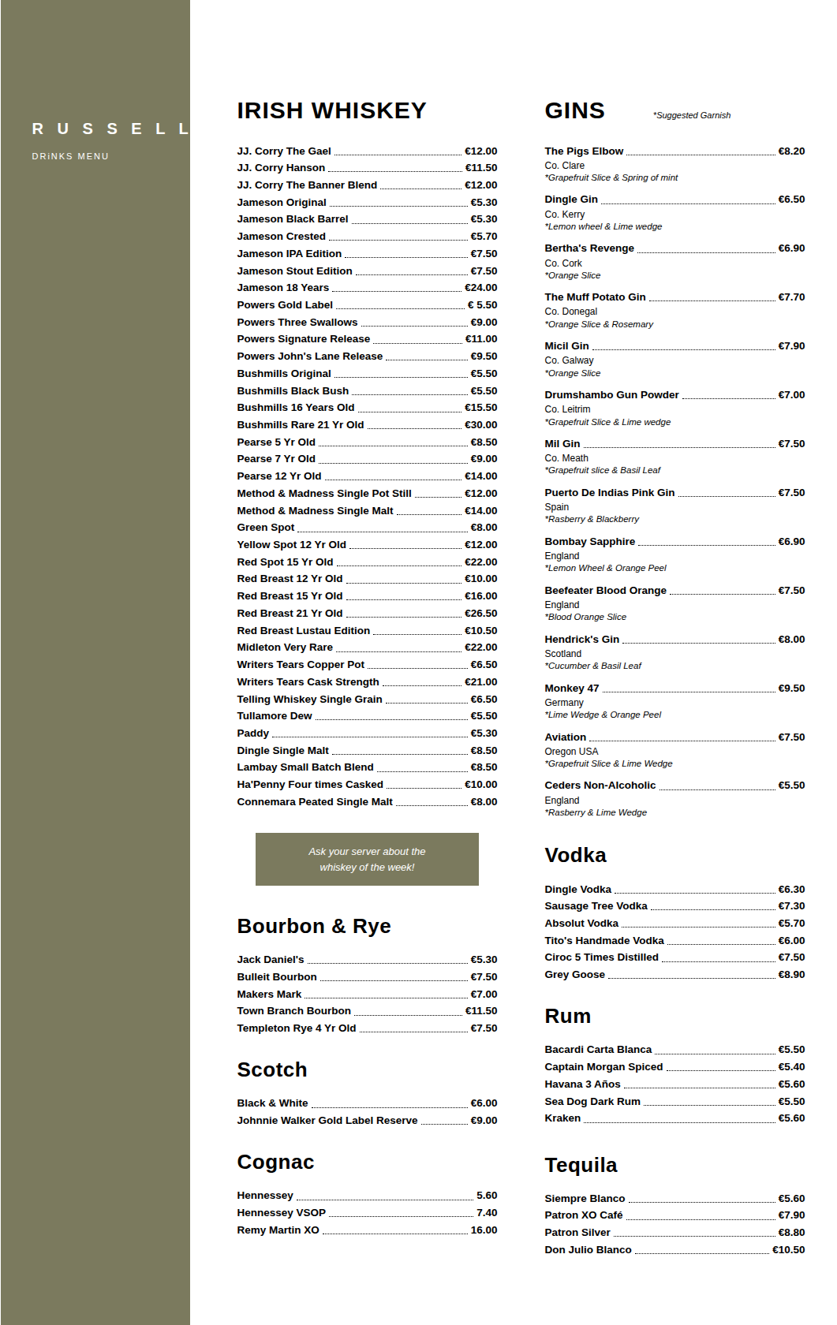R U S S E L L S
DRiNKS MENU
IRISH WHISKEY
JJ. Corry The Gael €12.00
JJ. Corry Hanson €11.50
JJ. Corry The Banner Blend €12.00
Jameson Original €5.30
Jameson Black Barrel €5.30
Jameson Crested €5.70
Jameson IPA Edition €7.50
Jameson Stout Edition €7.50
Jameson 18 Years €24.00
Powers Gold Label € 5.50
Powers Three Swallows €9.00
Powers Signature Release €11.00
Powers John's Lane Release €9.50
Bushmills Original €5.50
Bushmills Black Bush €5.50
Bushmills 16 Years Old €15.50
Bushmills Rare 21 Yr Old €30.00
Pearse 5 Yr Old €8.50
Pearse 7 Yr Old €9.00
Pearse 12 Yr Old €14.00
Method & Madness Single Pot Still €12.00
Method & Madness Single Malt €14.00
Green Spot €8.00
Yellow Spot 12 Yr Old €12.00
Red Spot 15 Yr Old €22.00
Red Breast 12 Yr Old €10.00
Red Breast 15 Yr Old €16.00
Red Breast 21 Yr Old €26.50
Red Breast Lustau Edition €10.50
Midleton Very Rare €22.00
Writers Tears Copper Pot €6.50
Writers Tears Cask Strength €21.00
Telling Whiskey Single Grain €6.50
Tullamore Dew €5.50
Paddy €5.30
Dingle Single Malt €8.50
Lambay Small Batch Blend €8.50
Ha'Penny Four times Casked €10.00
Connemara Peated Single Malt €8.00
Ask your server about the
whiskey of the week!
Bourbon & Rye
Jack Daniel's €5.30
Bulleit Bourbon €7.50
Makers Mark €7.00
Town Branch Bourbon €11.50
Templeton Rye 4 Yr Old €7.50
Scotch
Black & White €6.00
Johnnie Walker Gold Label Reserve €9.00
Cognac
Hennessey 5.60
Hennessey VSOP 7.40
Remy Martin XO 16.00
GINS
*Suggested Garnish
The Pigs Elbow €8.20
Co. Clare
*Grapefruit Slice & Spring of mint
Dingle Gin €6.50
Co. Kerry
*Lemon wheel & Lime wedge
Bertha's Revenge €6.90
Co. Cork
*Orange Slice
The Muff Potato Gin €7.70
Co. Donegal
*Orange Slice & Rosemary
Micil Gin €7.90
Co. Galway
*Orange Slice
Drumshambo Gun Powder €7.00
Co. Leitrim
*Grapefruit Slice & Lime wedge
Mil Gin €7.50
Co. Meath
*Grapefruit slice & Basil Leaf
Puerto De Indias Pink Gin €7.50
Spain
*Rasberry & Blackberry
Bombay Sapphire €6.90
England
*Lemon Wheel & Orange Peel
Beefeater Blood Orange €7.50
England
*Blood Orange Slice
Hendrick's Gin €8.00
Scotland
*Cucumber & Basil Leaf
Monkey 47 €9.50
Germany
*Lime Wedge & Orange Peel
Aviation €7.50
Oregon USA
*Grapefruit Slice & Lime Wedge
Ceders Non-Alcoholic €5.50
England
*Rasberry & Lime Wedge
Vodka
Dingle Vodka €6.30
Sausage Tree Vodka €7.30
Absolut Vodka €5.70
Tito's Handmade Vodka €6.00
Ciroc 5 Times Distilled €7.50
Grey Goose €8.90
Rum
Bacardi Carta Blanca €5.50
Captain Morgan Spiced €5.40
Havana 3 Años €5.60
Sea Dog Dark Rum €5.50
Kraken €5.60
Tequila
Siempre Blanco €5.60
Patron XO Café €7.90
Patron Silver €8.80
Don Julio Blanco €10.50